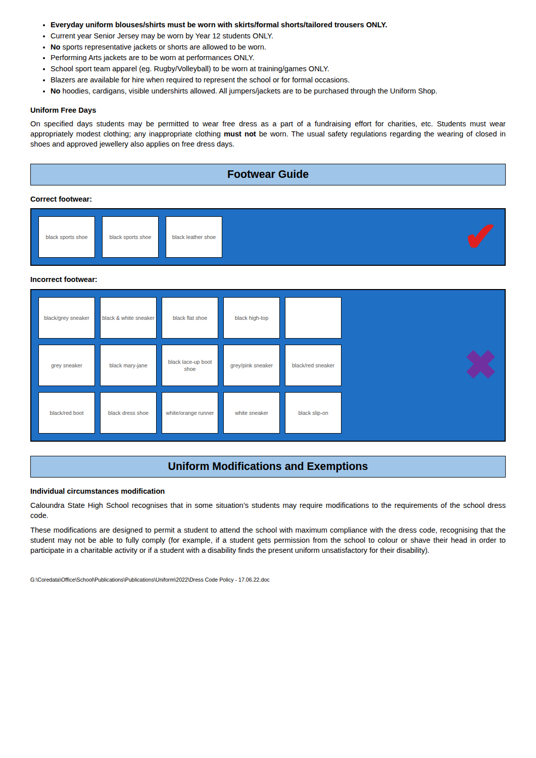Everyday uniform blouses/shirts must be worn with skirts/formal shorts/tailored trousers ONLY.
Current year Senior Jersey may be worn by Year 12 students ONLY.
No sports representative jackets or shorts are allowed to be worn.
Performing Arts jackets are to be worn at performances ONLY.
School sport team apparel (eg. Rugby/Volleyball) to be worn at training/games ONLY.
Blazers are available for hire when required to represent the school or for formal occasions.
No hoodies, cardigans, visible undershirts allowed. All jumpers/jackets are to be purchased through the Uniform Shop.
Uniform Free Days
On specified days students may be permitted to wear free dress as a part of a fundraising effort for charities, etc. Students must wear appropriately modest clothing; any inappropriate clothing must not be worn. The usual safety regulations regarding the wearing of closed in shoes and approved jewellery also applies on free dress days.
Footwear Guide
Correct footwear:
black sports shoe
black sports shoe
black leather shoe
✔
Incorrect footwear:
black/grey sneaker
black & white sneaker
black flat shoe
black high-top
grey sneaker
black mary-jane
black lace-up boot shoe
grey/pink sneaker
black/red sneaker
black/red boot
black dress shoe
white/orange runner
white sneaker
black slip-on
✖
Uniform Modifications and Exemptions
Individual circumstances modification
Caloundra State High School recognises that in some situation’s students may require modifications to the requirements of the school dress code.
These modifications are designed to permit a student to attend the school with maximum compliance with the dress code, recognising that the student may not be able to fully comply (for example, if a student gets permission from the school to colour or shave their head in order to participate in a charitable activity or if a student with a disability finds the present uniform unsatisfactory for their disability).
G:\Coredata\Office\School\Publications\Publications\Uniform\2022\Dress Code Policy - 17.06.22.doc